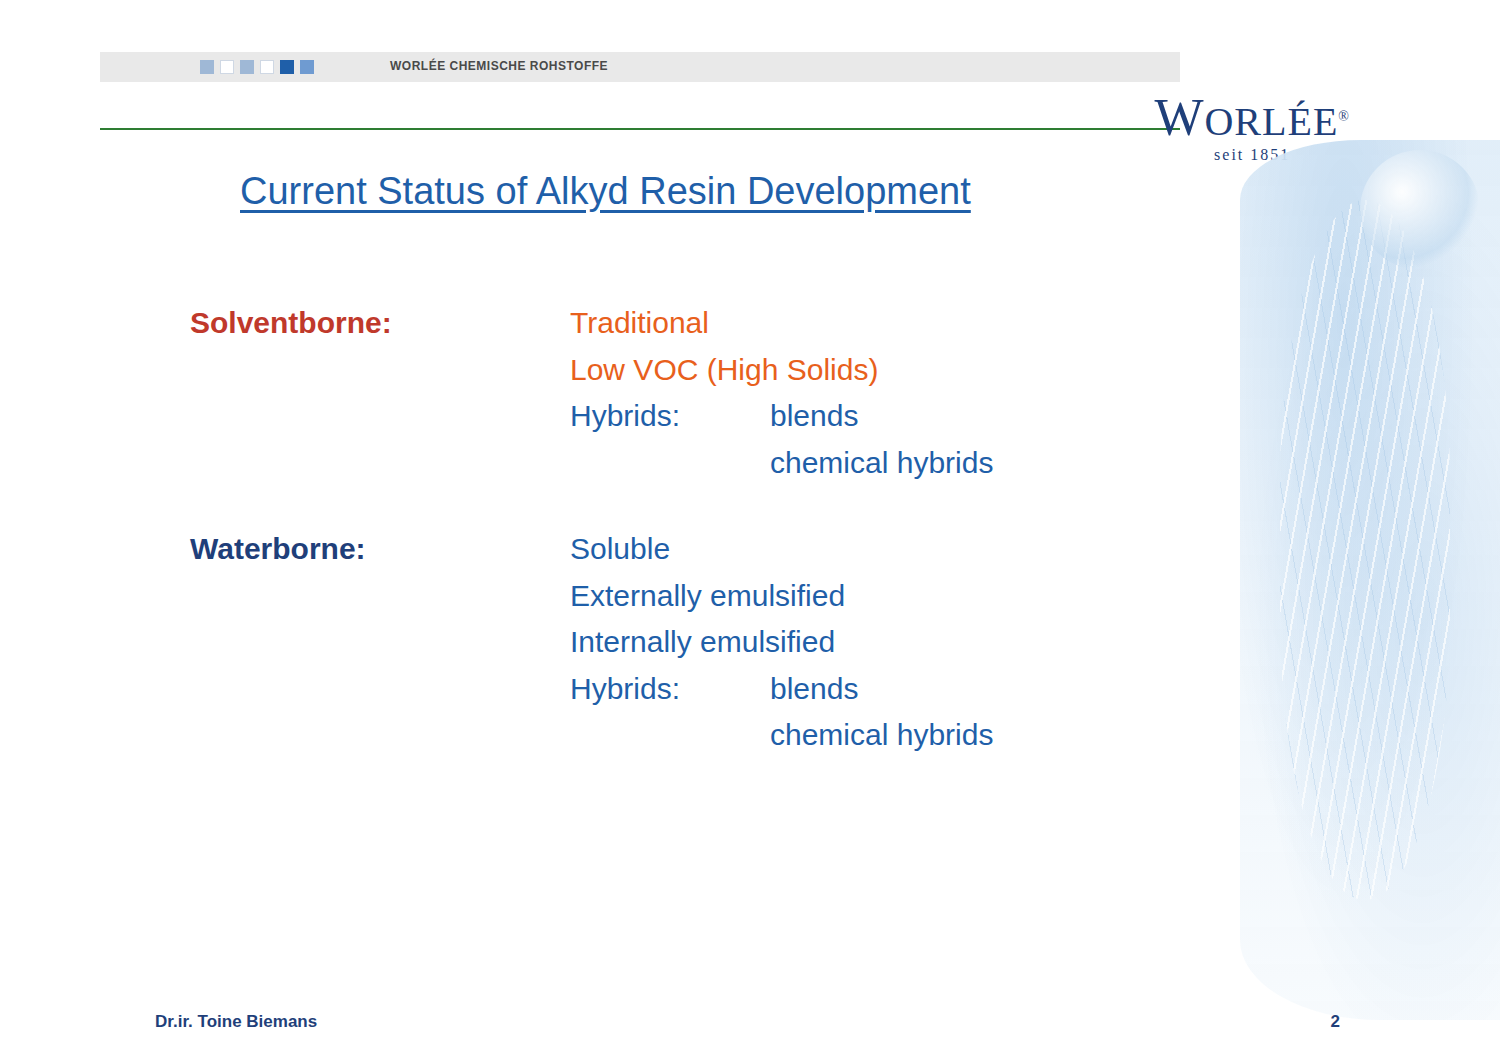WORLÉE CHEMISCHE ROHSTOFFE
WORLÉE®
seit 1851
Current Status of Alkyd Resin Development
Solventborne:
Traditional
Low VOC (High Solids)
Hybrids: blends
chemical hybrids
Waterborne:
Soluble
Externally emulsified
Internally emulsified
Hybrids: blends
chemical hybrids
Dr.ir. Toine Biemans
2